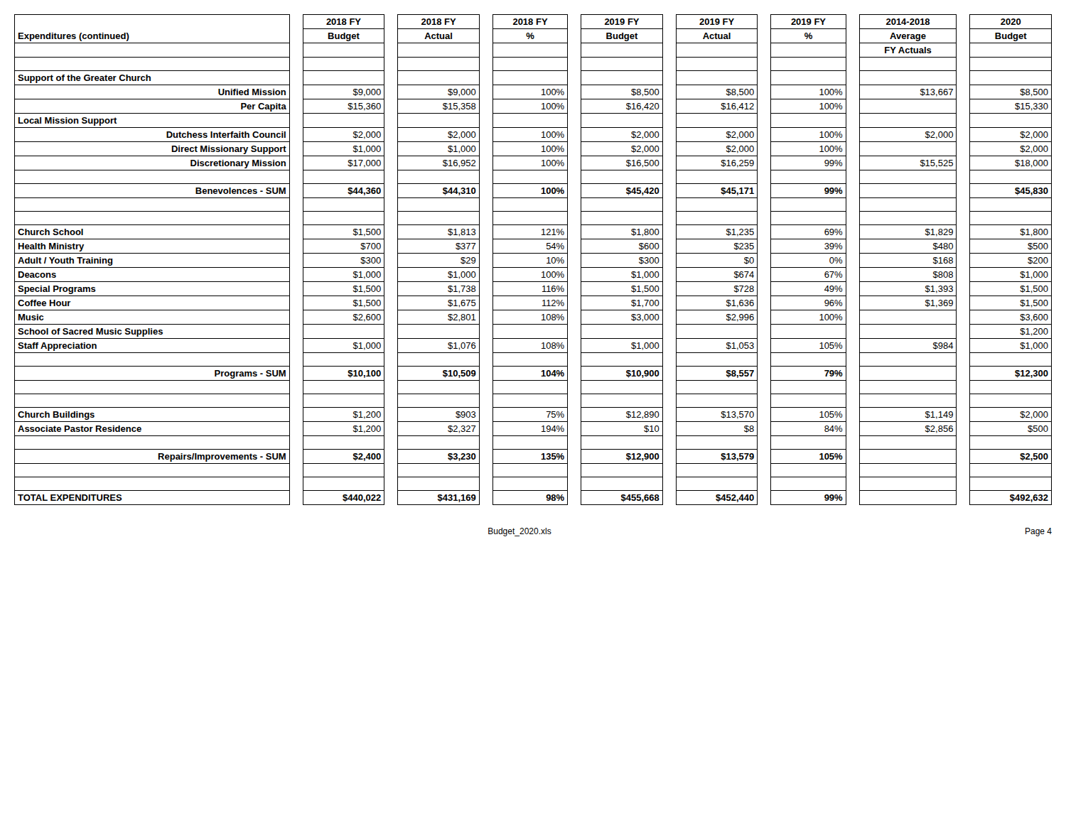| Expenditures (continued) | | 2018 FY | | 2018 FY | | 2018 FY | | 2019 FY | | 2019 FY | | 2019 FY | | 2014-2018 | | 2020 |
| --- | --- | --- | --- | --- | --- | --- | --- | --- | --- | --- | --- | --- | --- | --- | --- | --- |
| | Budget | | Actual | | % | | Budget | | Actual | | % | | Average | | Budget |
| | | | | | | | | | | | | | | FY Actuals | | |
| Support of the Greater Church | | | | | | | | | | | | | | | | |
| Unified Mission | | $9,000 | | $9,000 | | 100% | | $8,500 | | $8,500 | | 100% | | $13,667 | | $8,500 |
| Per Capita | | $15,360 | | $15,358 | | 100% | | $16,420 | | $16,412 | | 100% | | | | $15,330 |
| Local Mission Support | | | | | | | | | | | | | | | | |
| Dutchess Interfaith Council | | $2,000 | | $2,000 | | 100% | | $2,000 | | $2,000 | | 100% | | $2,000 | | $2,000 |
| Direct Missionary Support | | $1,000 | | $1,000 | | 100% | | $2,000 | | $2,000 | | 100% | | | | $2,000 |
| Discretionary Mission | | $17,000 | | $16,952 | | 100% | | $16,500 | | $16,259 | | 99% | | $15,525 | | $18,000 |
| Benevolences - SUM | | $44,360 | | $44,310 | | 100% | | $45,420 | | $45,171 | | 99% | | | | $45,830 |
| Church School | | $1,500 | | $1,813 | | 121% | | $1,800 | | $1,235 | | 69% | | $1,829 | | $1,800 |
| Health Ministry | | $700 | | $377 | | 54% | | $600 | | $235 | | 39% | | $480 | | $500 |
| Adult / Youth Training | | $300 | | $29 | | 10% | | $300 | | $0 | | 0% | | $168 | | $200 |
| Deacons | | $1,000 | | $1,000 | | 100% | | $1,000 | | $674 | | 67% | | $808 | | $1,000 |
| Special Programs | | $1,500 | | $1,738 | | 116% | | $1,500 | | $728 | | 49% | | $1,393 | | $1,500 |
| Coffee Hour | | $1,500 | | $1,675 | | 112% | | $1,700 | | $1,636 | | 96% | | $1,369 | | $1,500 |
| Music | | $2,600 | | $2,801 | | 108% | | $3,000 | | $2,996 | | 100% | | | | $3,600 |
| School of Sacred Music Supplies | | | | | | | | | | | | | | | | $1,200 |
| Staff Appreciation | | $1,000 | | $1,076 | | 108% | | $1,000 | | $1,053 | | 105% | | $984 | | $1,000 |
| Programs - SUM | | $10,100 | | $10,509 | | 104% | | $10,900 | | $8,557 | | 79% | | | | $12,300 |
| Church Buildings | | $1,200 | | $903 | | 75% | | $12,890 | | $13,570 | | 105% | | $1,149 | | $2,000 |
| Associate Pastor Residence | | $1,200 | | $2,327 | | 194% | | $10 | | $8 | | 84% | | $2,856 | | $500 |
| Repairs/Improvements - SUM | | $2,400 | | $3,230 | | 135% | | $12,900 | | $13,579 | | 105% | | | | $2,500 |
| TOTAL EXPENDITURES | | $440,022 | | $431,169 | | 98% | | $455,668 | | $452,440 | | 99% | | | | $492,632 |
Budget_2020.xls
Page 4